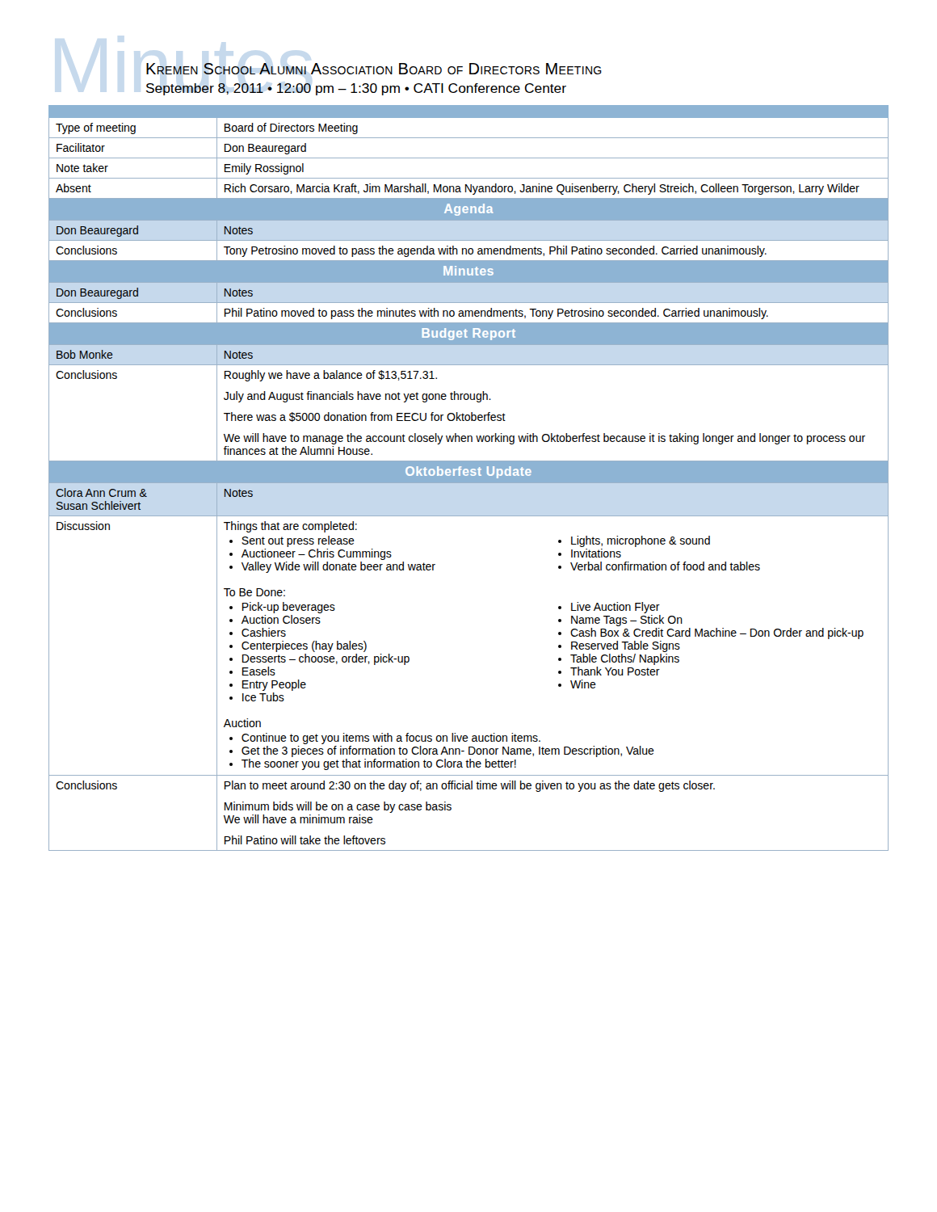Minutes
Kremen School Alumni Association Board of Directors Meeting
September 8, 2011 • 12:00 pm – 1:30 pm • CATI Conference Center
| Type of meeting | Board of Directors Meeting |
| Facilitator | Don Beauregard |
| Note taker | Emily Rossignol |
| Absent | Rich Corsaro, Marcia Kraft, Jim Marshall, Mona Nyandoro, Janine Quisenberry, Cheryl Streich, Colleen Torgerson, Larry Wilder |
| Agenda |
| Don Beauregard | Notes |
| Conclusions | Tony Petrosino moved to pass the agenda with no amendments, Phil Patino seconded. Carried unanimously. |
| Minutes |
| Don Beauregard | Notes |
| Conclusions | Phil Patino moved to pass the minutes with no amendments, Tony Petrosino seconded. Carried unanimously. |
| Budget Report |
| Bob Monke | Notes |
| Conclusions | Roughly we have a balance of $13,517.31. July and August financials have not yet gone through. There was a $5000 donation from EECU for Oktoberfest We will have to manage the account closely when working with Oktoberfest because it is taking longer and longer to process our finances at the Alumni House. |
| Oktoberfest Update |
| Clora Ann Crum & Susan Schleivert | Notes |
| Discussion | Things that are completed: Sent out press release Auctioneer – Chris Cummings Valley Wide will donate beer and water Lights, microphone & sound Invitations Verbal confirmation of food and tables To Be Done: Pick-up beverages Auction Closers Cashiers Centerpieces (hay bales) Desserts – choose, order, pick-up Easels Entry People Ice Tubs Live Auction Flyer Name Tags – Stick On Cash Box & Credit Card Machine – Don Order and pick-up Reserved Table Signs Table Cloths/ Napkins Thank You Poster Wine Auction Continue to get you items with a focus on live auction items. Get the 3 pieces of information to Clora Ann- Donor Name, Item Description, Value The sooner you get that information to Clora the better! |
| Conclusions | Plan to meet around 2:30 on the day of; an official time will be given to you as the date gets closer. Minimum bids will be on a case by case basis We will have a minimum raise Phil Patino will take the leftovers |